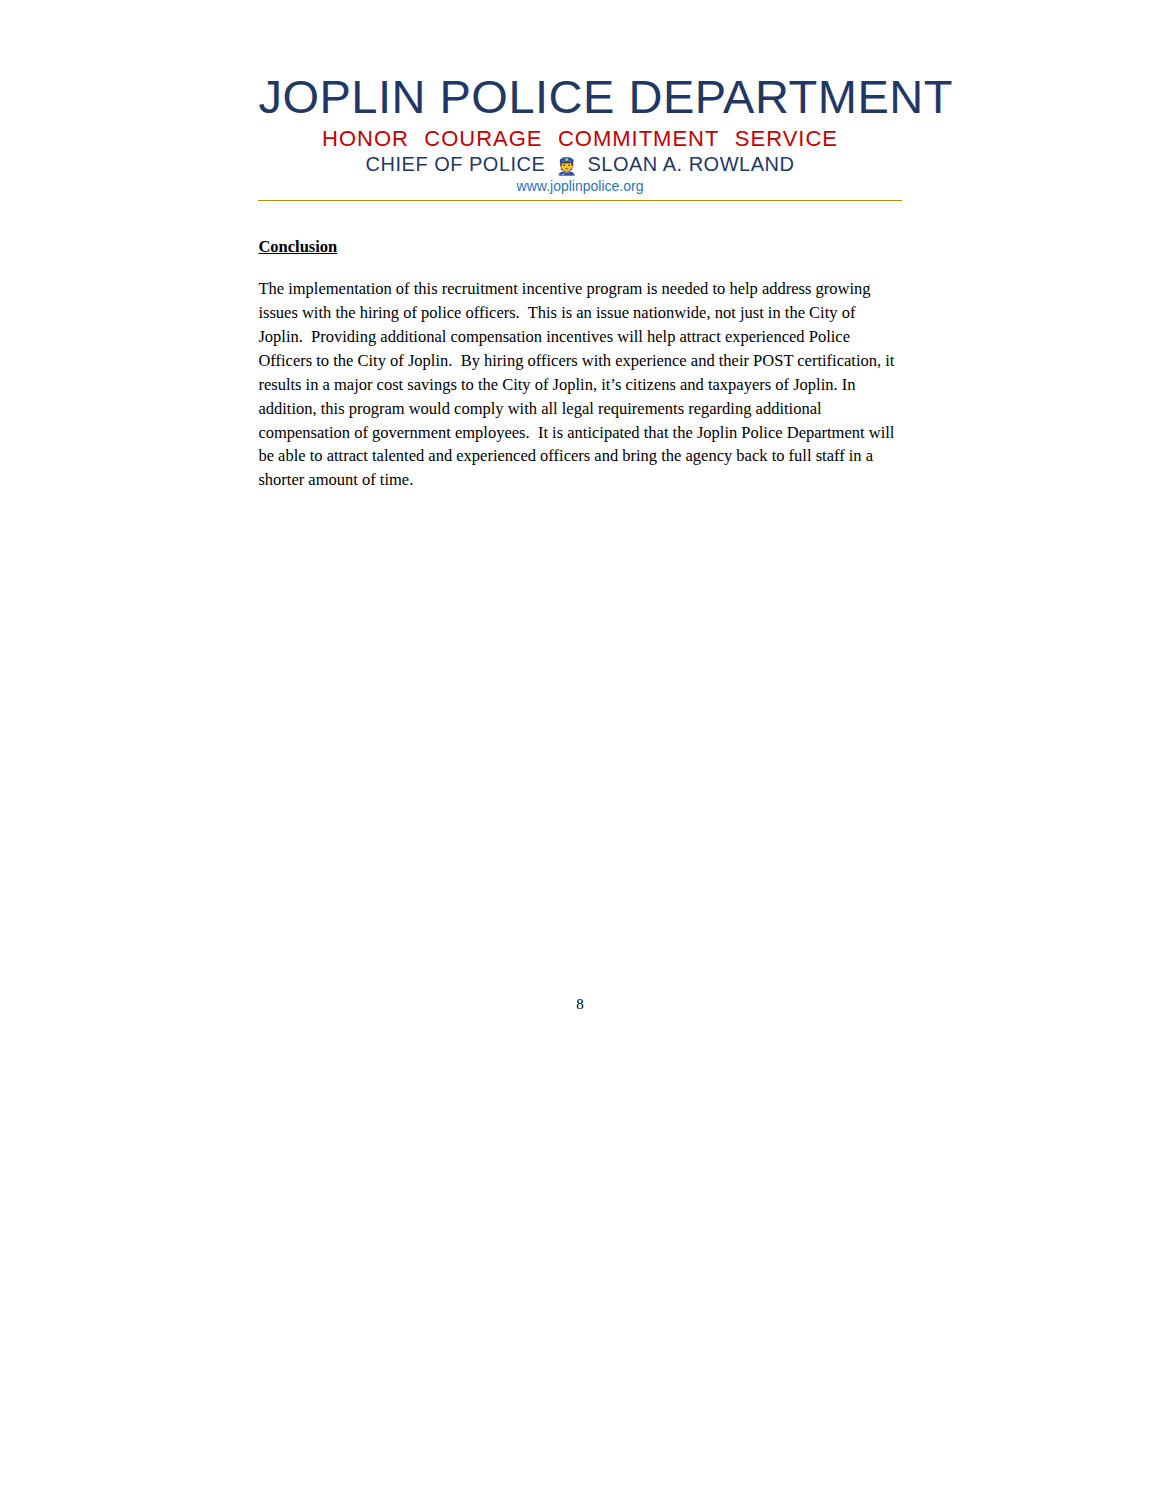JOPLIN POLICE DEPARTMENT
HONOR COURAGE COMMITMENT SERVICE
CHIEF OF POLICE 👮 SLOAN A. ROWLAND
www.joplinpolice.org
Conclusion
The implementation of this recruitment incentive program is needed to help address growing issues with the hiring of police officers. This is an issue nationwide, not just in the City of Joplin. Providing additional compensation incentives will help attract experienced Police Officers to the City of Joplin. By hiring officers with experience and their POST certification, it results in a major cost savings to the City of Joplin, it’s citizens and taxpayers of Joplin. In addition, this program would comply with all legal requirements regarding additional compensation of government employees. It is anticipated that the Joplin Police Department will be able to attract talented and experienced officers and bring the agency back to full staff in a shorter amount of time.
8